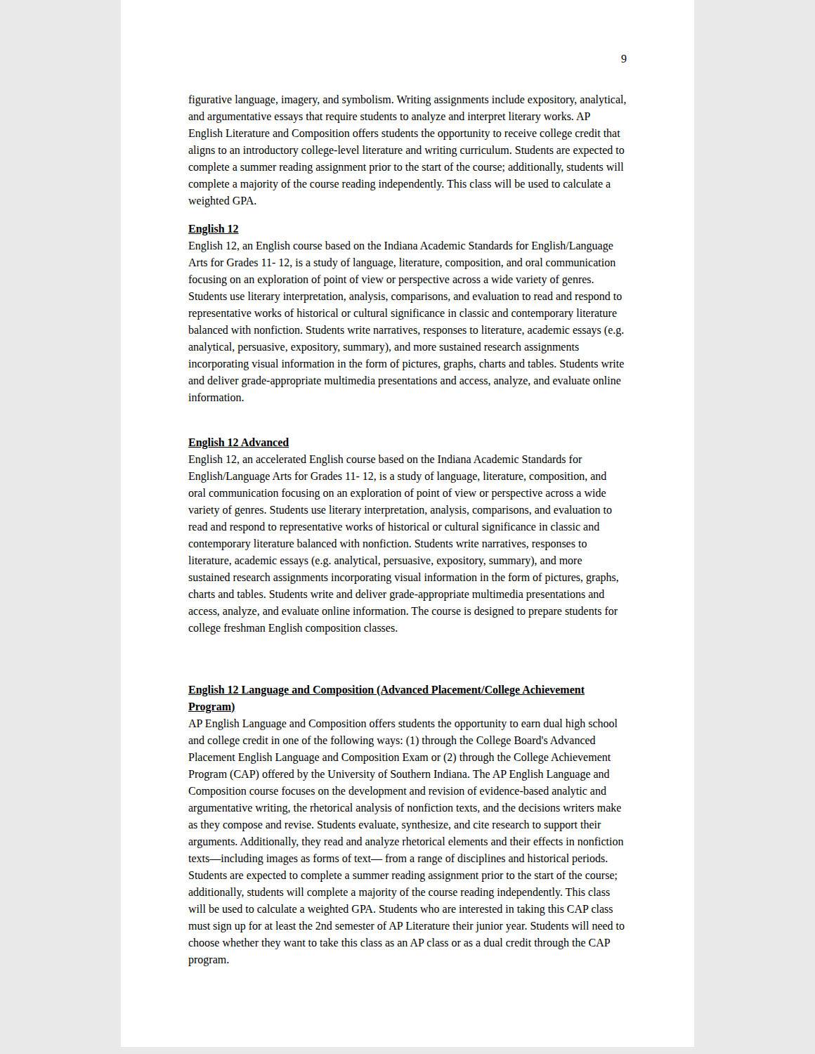9
figurative language, imagery, and symbolism. Writing assignments include expository, analytical, and argumentative essays that require students to analyze and interpret literary works. AP English Literature and Composition offers students the opportunity to receive college credit that aligns to an introductory college-level literature and writing curriculum. Students are expected to complete a summer reading assignment prior to the start of the course; additionally, students will complete a majority of the course reading independently. This class will be used to calculate a weighted GPA.
English 12
English 12, an English course based on the Indiana Academic Standards for English/Language Arts for Grades 11- 12, is a study of language, literature, composition, and oral communication focusing on an exploration of point of view or perspective across a wide variety of genres. Students use literary interpretation, analysis, comparisons, and evaluation to read and respond to representative works of historical or cultural significance in classic and contemporary literature balanced with nonfiction. Students write narratives, responses to literature, academic essays (e.g. analytical, persuasive, expository, summary), and more sustained research assignments incorporating visual information in the form of pictures, graphs, charts and tables. Students write and deliver grade-appropriate multimedia presentations and access, analyze, and evaluate online information.
English 12 Advanced
English 12, an accelerated English course based on the Indiana Academic Standards for English/Language Arts for Grades 11- 12, is a study of language, literature, composition, and oral communication focusing on an exploration of point of view or perspective across a wide variety of genres. Students use literary interpretation, analysis, comparisons, and evaluation to read and respond to representative works of historical or cultural significance in classic and contemporary literature balanced with nonfiction. Students write narratives, responses to literature, academic essays (e.g. analytical, persuasive, expository, summary), and more sustained research assignments incorporating visual information in the form of pictures, graphs, charts and tables. Students write and deliver grade-appropriate multimedia presentations and access, analyze, and evaluate online information. The course is designed to prepare students for college freshman English composition classes.
English 12 Language and Composition (Advanced Placement/College Achievement Program)
AP English Language and Composition offers students the opportunity to earn dual high school and college credit in one of the following ways: (1) through the College Board's Advanced Placement English Language and Composition Exam or (2) through the College Achievement Program (CAP) offered by the University of Southern Indiana. The AP English Language and Composition course focuses on the development and revision of evidence-based analytic and argumentative writing, the rhetorical analysis of nonfiction texts, and the decisions writers make as they compose and revise. Students evaluate, synthesize, and cite research to support their arguments. Additionally, they read and analyze rhetorical elements and their effects in nonfiction texts—including images as forms of text— from a range of disciplines and historical periods. Students are expected to complete a summer reading assignment prior to the start of the course; additionally, students will complete a majority of the course reading independently. This class will be used to calculate a weighted GPA. Students who are interested in taking this CAP class must sign up for at least the 2nd semester of AP Literature their junior year. Students will need to choose whether they want to take this class as an AP class or as a dual credit through the CAP program.